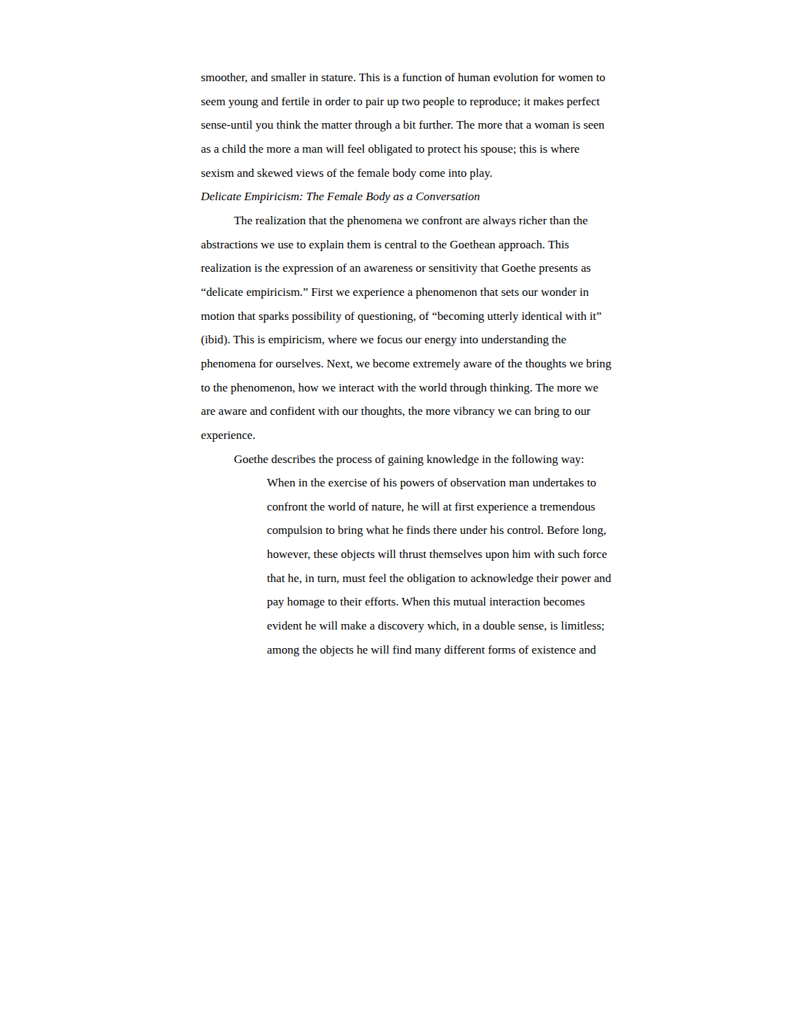smoother, and smaller in stature. This is a function of human evolution for women to seem young and fertile in order to pair up two people to reproduce; it makes perfect sense-until you think the matter through a bit further. The more that a woman is seen as a child the more a man will feel obligated to protect his spouse; this is where sexism and skewed views of the female body come into play.
Delicate Empiricism: The Female Body as a Conversation
The realization that the phenomena we confront are always richer than the abstractions we use to explain them is central to the Goethean approach. This realization is the expression of an awareness or sensitivity that Goethe presents as “delicate empiricism.” First we experience a phenomenon that sets our wonder in motion that sparks possibility of questioning, of “becoming utterly identical with it” (ibid). This is empiricism, where we focus our energy into understanding the phenomena for ourselves. Next, we become extremely aware of the thoughts we bring to the phenomenon, how we interact with the world through thinking. The more we are aware and confident with our thoughts, the more vibrancy we can bring to our experience.
Goethe describes the process of gaining knowledge in the following way:
When in the exercise of his powers of observation man undertakes to confront the world of nature, he will at first experience a tremendous compulsion to bring what he finds there under his control. Before long, however, these objects will thrust themselves upon him with such force that he, in turn, must feel the obligation to acknowledge their power and pay homage to their efforts. When this mutual interaction becomes evident he will make a discovery which, in a double sense, is limitless; among the objects he will find many different forms of existence and